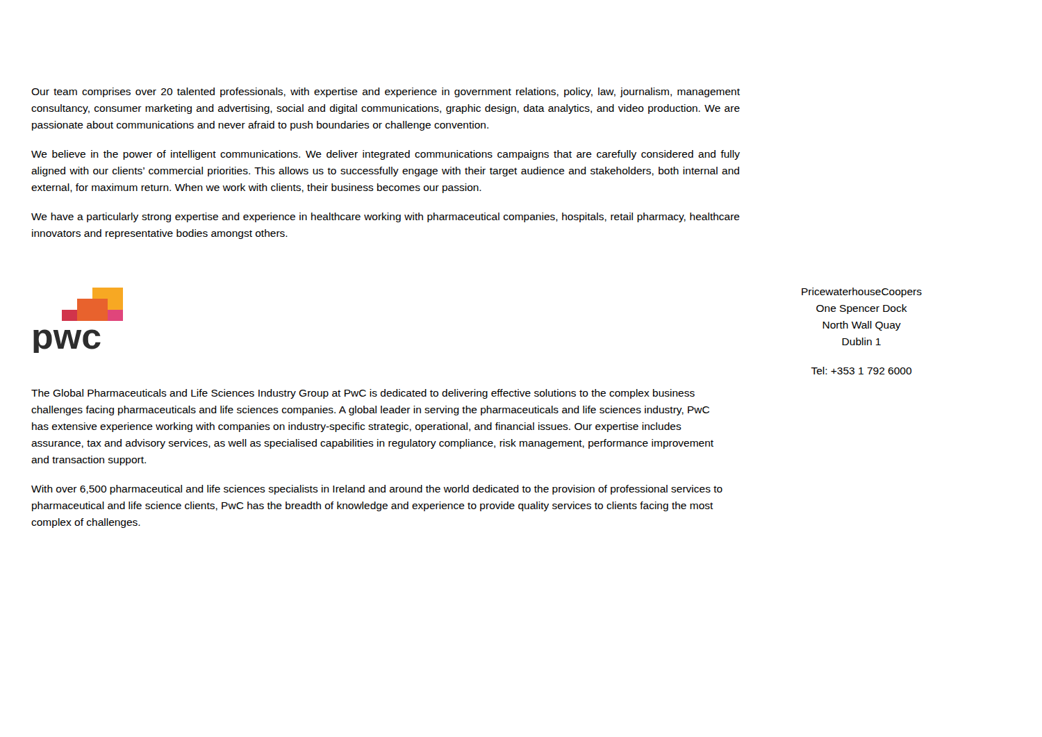Our team comprises over 20 talented professionals, with expertise and experience in government relations, policy, law, journalism, management consultancy, consumer marketing and advertising, social and digital communications, graphic design, data analytics, and video production. We are passionate about communications and never afraid to push boundaries or challenge convention.
We believe in the power of intelligent communications. We deliver integrated communications campaigns that are carefully considered and fully aligned with our clients’ commercial priorities. This allows us to successfully engage with their target audience and stakeholders, both internal and external, for maximum return. When we work with clients, their business becomes our passion.
We have a particularly strong expertise and experience in healthcare working with pharmaceutical companies, hospitals, retail pharmacy, healthcare innovators and representative bodies amongst others.
PricewaterhouseCoopers
One Spencer Dock
North Wall Quay
Dublin 1
Tel: +353 1 792 6000
pwc
The Global Pharmaceuticals and Life Sciences Industry Group at PwC is dedicated to delivering effective solutions to the complex business challenges facing pharmaceuticals and life sciences companies. A global leader in serving the pharmaceuticals and life sciences industry, PwC has extensive experience working with companies on industry-specific strategic, operational, and financial issues. Our expertise includes assurance, tax and advisory services, as well as specialised capabilities in regulatory compliance, risk management, performance improvement and transaction support.
With over 6,500 pharmaceutical and life sciences specialists in Ireland and around the world dedicated to the provision of professional services to pharmaceutical and life science clients, PwC has the breadth of knowledge and experience to provide quality services to clients facing the most complex of challenges.